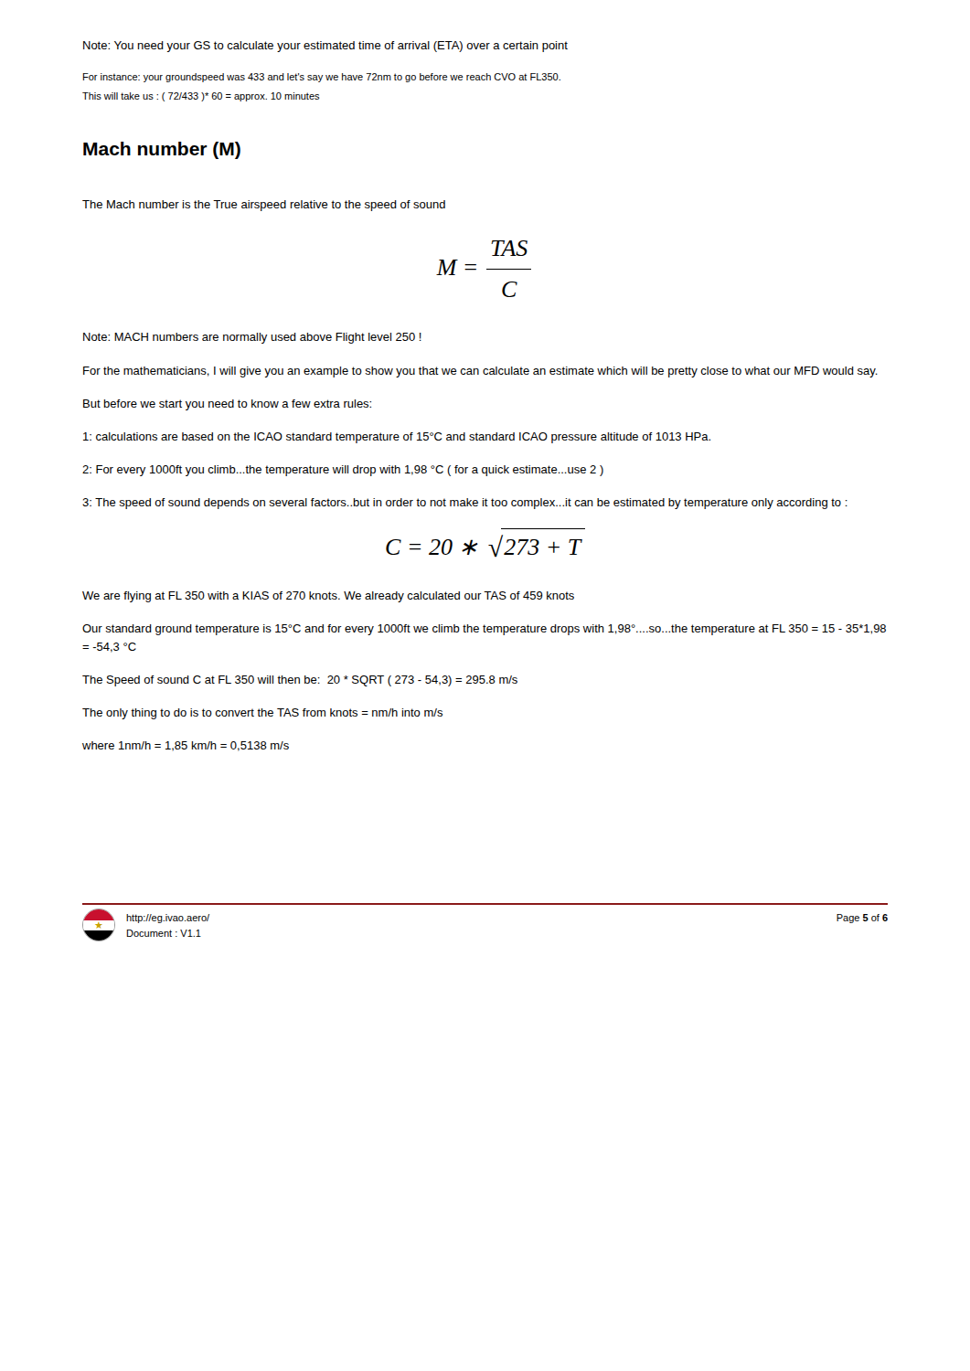Note: You need your GS to calculate your estimated time of arrival (ETA) over a certain point
For instance: your groundspeed was 433 and let's say we have 72nm to go before we reach CVO at FL350.
This will take us : ( 72/433 )* 60 = approx. 10 minutes
Mach number (M)
The Mach number is the True airspeed relative to the speed of sound
M = TAS C
Note: MACH numbers are normally used above Flight level 250 !
For the mathematicians, I will give you an example to show you that we can calculate an estimate which will be pretty close to what our MFD would say.
But before we start you need to know a few extra rules:
1: calculations are based on the ICAO standard temperature of 15°C and standard ICAO pressure altitude of 1013 HPa.
2: For every 1000ft you climb...the temperature will drop with 1,98 °C ( for a quick estimate...use 2 )
3: The speed of sound depends on several factors..but in order to not make it too complex...it can be estimated by temperature only according to :
C = 20 ∗ 273 + T
We are flying at FL 350 with a KIAS of 270 knots. We already calculated our TAS of 459 knots
Our standard ground temperature is 15°C and for every 1000ft we climb the temperature drops with 1,98°....so...the temperature at FL 350 = 15 - 35*1,98 = -54,3 °C
The Speed of sound C at FL 350 will then be: 20 * SQRT ( 273 - 54,3) = 295.8 m/s
The only thing to do is to convert the TAS from knots = nm/h into m/s
where 1nm/h = 1,85 km/h = 0,5138 m/s
★
http://eg.ivao.aero/
Document : V1.1
Page 5 of 6